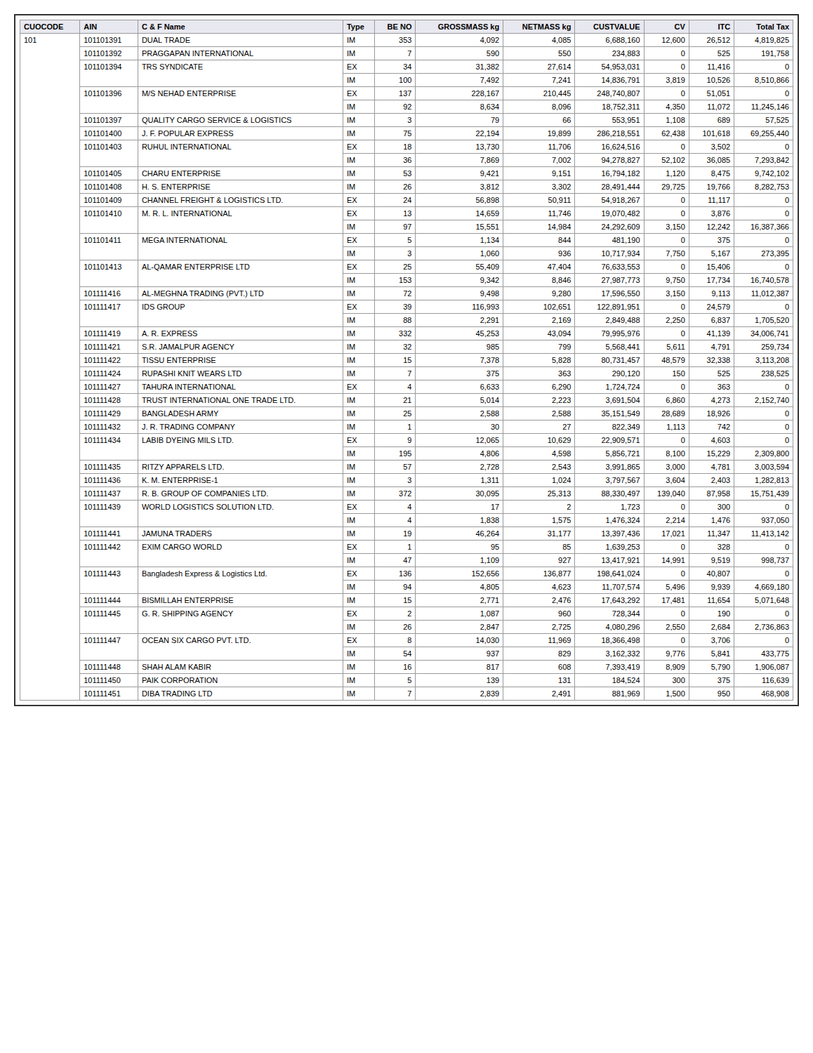| CUOCODE | AIN | C & F Name | Type | BE NO | GROSSMASS kg | NETMASS kg | CUSTVALUE | CV | ITC | Total Tax |
| --- | --- | --- | --- | --- | --- | --- | --- | --- | --- | --- |
| 101 | 101101391 | DUAL TRADE | IM | 353 | 4,092 | 4,085 | 6,688,160 | 12,600 | 26,512 | 4,819,825 |
| 101101392 | PRAGGAPAN INTERNATIONAL | IM | 7 | 590 | 550 | 234,883 | 0 | 525 | 191,758 |
| 101101394 | TRS SYNDICATE | EX | 34 | 31,382 | 27,614 | 54,953,031 | 0 | 11,416 | 0 |
| IM | 100 | 7,492 | 7,241 | 14,836,791 | 3,819 | 10,526 | 8,510,866 |
| 101101396 | M/S NEHAD ENTERPRISE | EX | 137 | 228,167 | 210,445 | 248,740,807 | 0 | 51,051 | 0 |
| IM | 92 | 8,634 | 8,096 | 18,752,311 | 4,350 | 11,072 | 11,245,146 |
| 101101397 | QUALITY CARGO SERVICE & LOGISTICS | IM | 3 | 79 | 66 | 553,951 | 1,108 | 689 | 57,525 |
| 101101400 | J. F. POPULAR EXPRESS | IM | 75 | 22,194 | 19,899 | 286,218,551 | 62,438 | 101,618 | 69,255,440 |
| 101101403 | RUHUL INTERNATIONAL | EX | 18 | 13,730 | 11,706 | 16,624,516 | 0 | 3,502 | 0 |
| IM | 36 | 7,869 | 7,002 | 94,278,827 | 52,102 | 36,085 | 7,293,842 |
| 101101405 | CHARU ENTERPRISE | IM | 53 | 9,421 | 9,151 | 16,794,182 | 1,120 | 8,475 | 9,742,102 |
| 101101408 | H. S. ENTERPRISE | IM | 26 | 3,812 | 3,302 | 28,491,444 | 29,725 | 19,766 | 8,282,753 |
| 101101409 | CHANNEL FREIGHT & LOGISTICS LTD. | EX | 24 | 56,898 | 50,911 | 54,918,267 | 0 | 11,117 | 0 |
| 101101410 | M. R. L. INTERNATIONAL | EX | 13 | 14,659 | 11,746 | 19,070,482 | 0 | 3,876 | 0 |
| IM | 97 | 15,551 | 14,984 | 24,292,609 | 3,150 | 12,242 | 16,387,366 |
| 101101411 | MEGA INTERNATIONAL | EX | 5 | 1,134 | 844 | 481,190 | 0 | 375 | 0 |
| IM | 3 | 1,060 | 936 | 10,717,934 | 7,750 | 5,167 | 273,395 |
| 101101413 | AL-QAMAR ENTERPRISE LTD | EX | 25 | 55,409 | 47,404 | 76,633,553 | 0 | 15,406 | 0 |
| IM | 153 | 9,342 | 8,846 | 27,987,773 | 9,750 | 17,734 | 16,740,578 |
| 101111416 | AL-MEGHNA TRADING (PVT.) LTD | IM | 72 | 9,498 | 9,280 | 17,596,550 | 3,150 | 9,113 | 11,012,387 |
| 101111417 | IDS GROUP | EX | 39 | 116,993 | 102,651 | 122,891,951 | 0 | 24,579 | 0 |
| IM | 88 | 2,291 | 2,169 | 2,849,488 | 2,250 | 6,837 | 1,705,520 |
| 101111419 | A. R. EXPRESS | IM | 332 | 45,253 | 43,094 | 79,995,976 | 0 | 41,139 | 34,006,741 |
| 101111421 | S.R. JAMALPUR AGENCY | IM | 32 | 985 | 799 | 5,568,441 | 5,611 | 4,791 | 259,734 |
| 101111422 | TISSU ENTERPRISE | IM | 15 | 7,378 | 5,828 | 80,731,457 | 48,579 | 32,338 | 3,113,208 |
| 101111424 | RUPASHI KNIT WEARS LTD | IM | 7 | 375 | 363 | 290,120 | 150 | 525 | 238,525 |
| 101111427 | TAHURA INTERNATIONAL | EX | 4 | 6,633 | 6,290 | 1,724,724 | 0 | 363 | 0 |
| 101111428 | TRUST INTERNATIONAL ONE TRADE LTD. | IM | 21 | 5,014 | 2,223 | 3,691,504 | 6,860 | 4,273 | 2,152,740 |
| 101111429 | BANGLADESH ARMY | IM | 25 | 2,588 | 2,588 | 35,151,549 | 28,689 | 18,926 | 0 |
| 101111432 | J. R. TRADING COMPANY | IM | 1 | 30 | 27 | 822,349 | 1,113 | 742 | 0 |
| 101111434 | LABIB DYEING MILS LTD. | EX | 9 | 12,065 | 10,629 | 22,909,571 | 0 | 4,603 | 0 |
| IM | 195 | 4,806 | 4,598 | 5,856,721 | 8,100 | 15,229 | 2,309,800 |
| 101111435 | RITZY APPARELS LTD. | IM | 57 | 2,728 | 2,543 | 3,991,865 | 3,000 | 4,781 | 3,003,594 |
| 101111436 | K. M. ENTERPRISE-1 | IM | 3 | 1,311 | 1,024 | 3,797,567 | 3,604 | 2,403 | 1,282,813 |
| 101111437 | R. B. GROUP OF COMPANIES LTD. | IM | 372 | 30,095 | 25,313 | 88,330,497 | 139,040 | 87,958 | 15,751,439 |
| 101111439 | WORLD LOGISTICS SOLUTION LTD. | EX | 4 | 17 | 2 | 1,723 | 0 | 300 | 0 |
| IM | 4 | 1,838 | 1,575 | 1,476,324 | 2,214 | 1,476 | 937,050 |
| 101111441 | JAMUNA TRADERS | IM | 19 | 46,264 | 31,177 | 13,397,436 | 17,021 | 11,347 | 11,413,142 |
| 101111442 | EXIM CARGO WORLD | EX | 1 | 95 | 85 | 1,639,253 | 0 | 328 | 0 |
| IM | 47 | 1,109 | 927 | 13,417,921 | 14,991 | 9,519 | 998,737 |
| 101111443 | Bangladesh Express & Logistics Ltd. | EX | 136 | 152,656 | 136,877 | 198,641,024 | 0 | 40,807 | 0 |
| IM | 94 | 4,805 | 4,623 | 11,707,574 | 5,496 | 9,939 | 4,669,180 |
| 101111444 | BISMILLAH ENTERPRISE | IM | 15 | 2,771 | 2,476 | 17,643,292 | 17,481 | 11,654 | 5,071,648 |
| 101111445 | G. R. SHIPPING AGENCY | EX | 2 | 1,087 | 960 | 728,344 | 0 | 190 | 0 |
| IM | 26 | 2,847 | 2,725 | 4,080,296 | 2,550 | 2,684 | 2,736,863 |
| 101111447 | OCEAN SIX CARGO PVT. LTD. | EX | 8 | 14,030 | 11,969 | 18,366,498 | 0 | 3,706 | 0 |
| IM | 54 | 937 | 829 | 3,162,332 | 9,776 | 5,841 | 433,775 |
| 101111448 | SHAH ALAM KABIR | IM | 16 | 817 | 608 | 7,393,419 | 8,909 | 5,790 | 1,906,087 |
| 101111450 | PAIK CORPORATION | IM | 5 | 139 | 131 | 184,524 | 300 | 375 | 116,639 |
| 101111451 | DIBA TRADING LTD | IM | 7 | 2,839 | 2,491 | 881,969 | 1,500 | 950 | 468,908 |